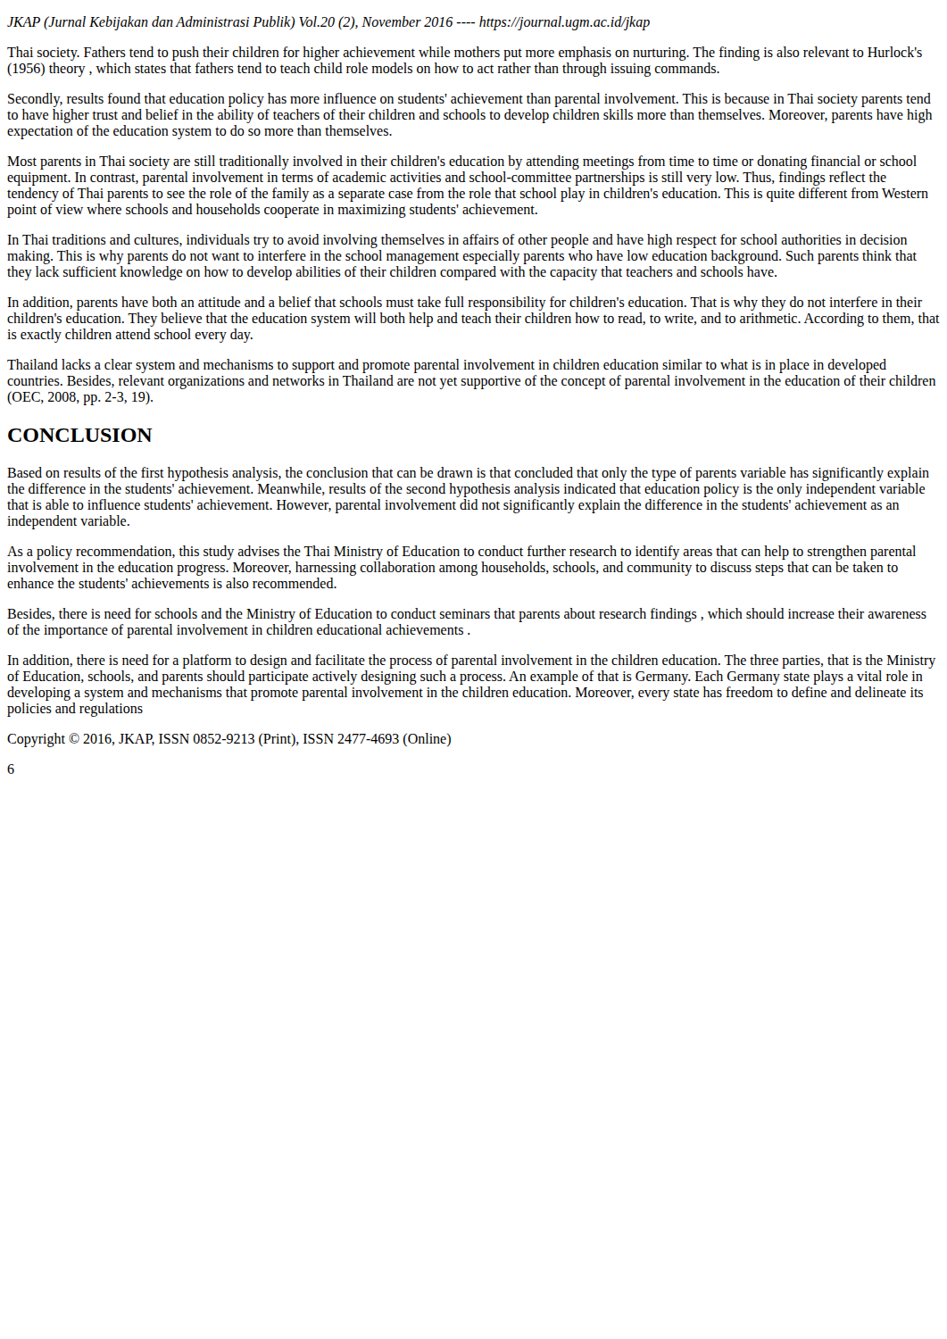JKAP (Jurnal Kebijakan dan Administrasi Publik) Vol.20 (2), November 2016 ---- https://journal.ugm.ac.id/jkap
Thai society. Fathers tend to push their children for higher achievement while mothers put more emphasis on nurturing. The finding is also relevant to Hurlock's (1956) theory , which states that fathers tend to teach child role models on how to act rather than through issuing commands.
Secondly, results found that education policy has more influence on students' achievement than parental involvement. This is because in Thai society parents tend to have higher trust and belief in the ability of teachers of their children and schools to develop children skills more than themselves. Moreover, parents have high expectation of the education system to do so more than themselves.
Most parents in Thai society are still traditionally involved in their children's education by attending meetings from time to time or donating financial or school equipment. In contrast, parental involvement in terms of academic activities and school-committee partnerships is still very low. Thus, findings reflect the tendency of Thai parents to see the role of the family as a separate case from the role that school play in children's education. This is quite different from Western point of view where schools and households cooperate in maximizing students' achievement.
In Thai traditions and cultures, individuals try to avoid involving themselves in affairs of other people and have high respect for school authorities in decision making. This is why parents do not want to interfere in the school management especially parents who have low education background. Such parents think that they lack sufficient knowledge on how to develop abilities of their children compared with the capacity that teachers and schools have.
In addition, parents have both an attitude and a belief that schools must take full responsibility for children's education. That is why they do not interfere in their children's education. They believe that the education system will both help and teach their children how to read, to write, and to arithmetic. According to them, that is exactly children attend school every day.
Thailand lacks a clear system and mechanisms to support and promote parental involvement in children education similar to what is in place in developed countries. Besides, relevant organizations and networks in Thailand are not yet supportive of the concept of parental involvement in the education of their children (OEC, 2008, pp. 2-3, 19).
CONCLUSION
Based on results of the first hypothesis analysis, the conclusion that can be drawn is that concluded that only the type of parents variable has significantly explain the difference in the students' achievement. Meanwhile, results of the second hypothesis analysis indicated that education policy is the only independent variable that is able to influence students' achievement. However, parental involvement did not significantly explain the difference in the students' achievement as an independent variable.
As a policy recommendation, this study advises the Thai Ministry of Education to conduct further research to identify areas that can help to strengthen parental involvement in the education progress. Moreover, harnessing collaboration among households, schools, and community to discuss steps that can be taken to enhance the students' achievements is also recommended.
Besides, there is need for schools and the Ministry of Education to conduct seminars that parents about research findings , which should increase their awareness of the importance of parental involvement in children educational achievements .
In addition, there is need for a platform to design and facilitate the process of parental involvement in the children education. The three parties, that is the Ministry of Education, schools, and parents should participate actively designing such a process. An example of that is Germany. Each Germany state plays a vital role in developing a system and mechanisms that promote parental involvement in the children education. Moreover, every state has freedom to define and delineate its policies and regulations
Copyright © 2016, JKAP, ISSN 0852-9213 (Print), ISSN 2477-4693 (Online)
6